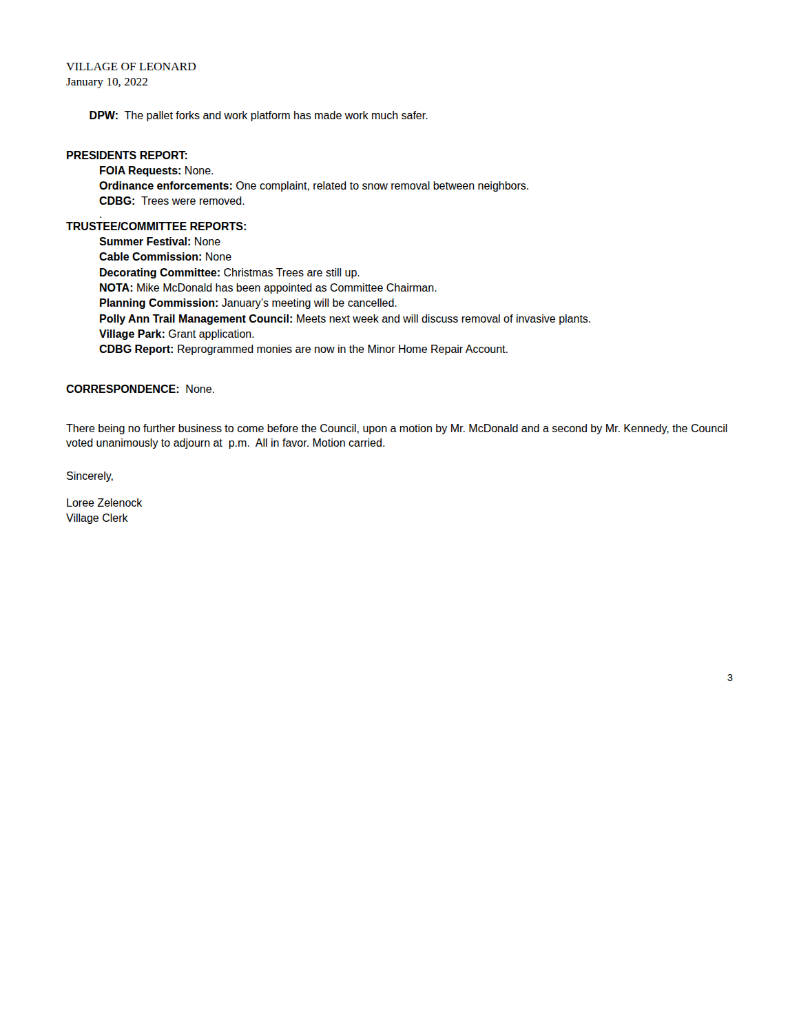VILLAGE OF LEONARD
January 10, 2022
DPW: The pallet forks and work platform has made work much safer.
PRESIDENTS REPORT:
FOIA Requests: None.
Ordinance enforcements: One complaint, related to snow removal between neighbors.
CDBG: Trees were removed.
.
TRUSTEE/COMMITTEE REPORTS:
Summer Festival: None
Cable Commission: None
Decorating Committee: Christmas Trees are still up.
NOTA: Mike McDonald has been appointed as Committee Chairman.
Planning Commission: January’s meeting will be cancelled.
Polly Ann Trail Management Council: Meets next week and will discuss removal of invasive plants.
Village Park: Grant application.
CDBG Report: Reprogrammed monies are now in the Minor Home Repair Account.
CORRESPONDENCE: None.
There being no further business to come before the Council, upon a motion by Mr. McDonald and a second by Mr. Kennedy, the Council voted unanimously to adjourn at p.m. All in favor. Motion carried.
Sincerely,
Loree Zelenock
Village Clerk
3